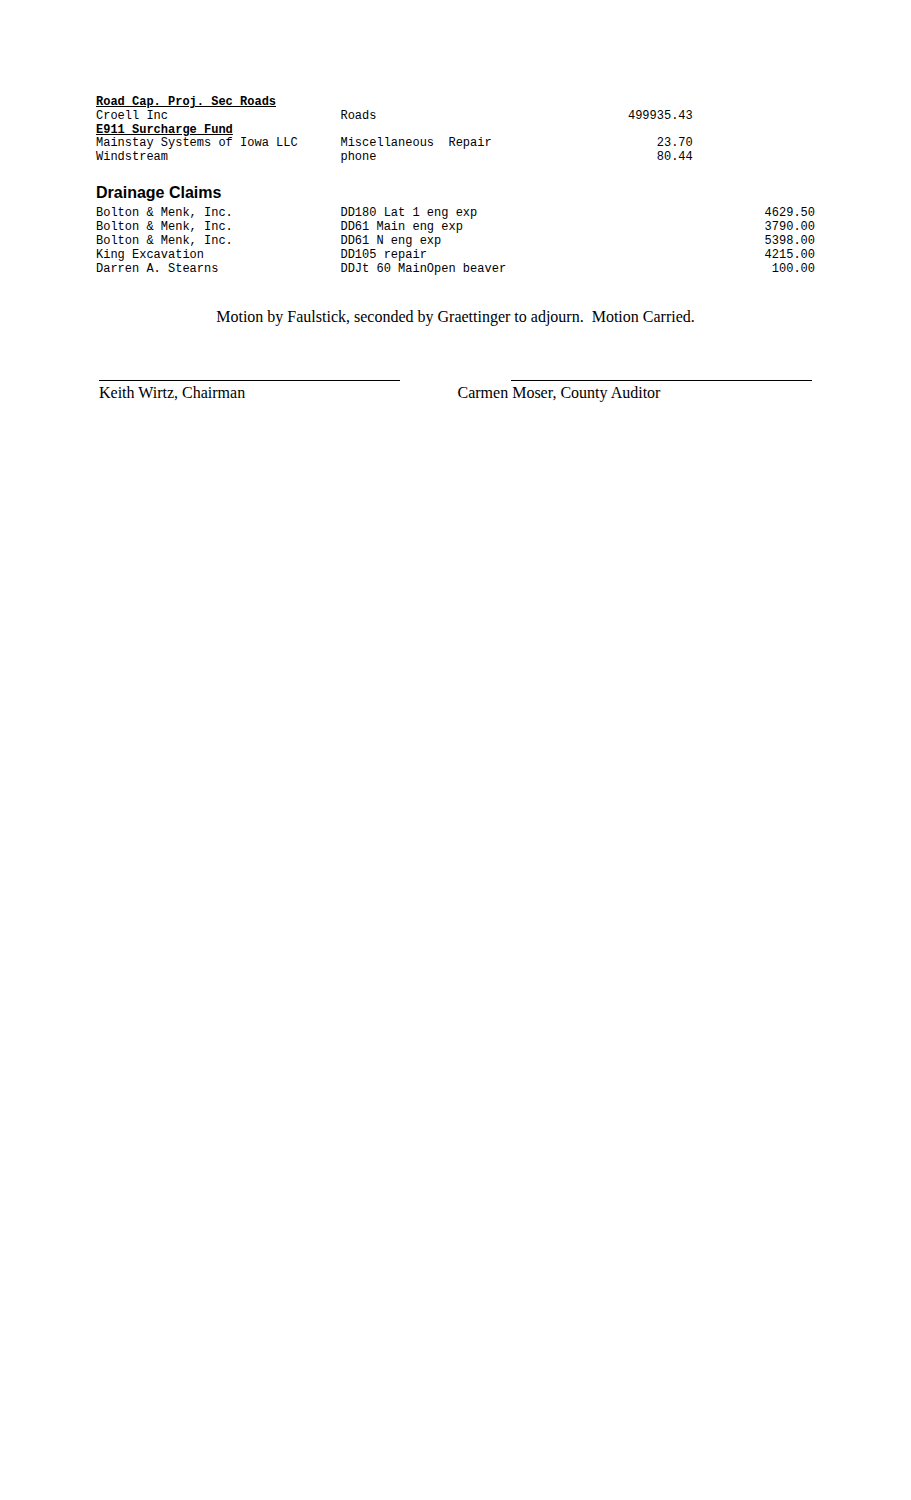| Road Cap. Proj. Sec Roads |
| Croell Inc | Roads | 499935.43 | |
| E911 Surcharge Fund |
| Mainstay Systems of Iowa LLC | Miscellaneous Repair | 23.70 | |
| Windstream | phone | 80.44 | |
Drainage Claims
| Bolton & Menk, Inc. | DD180 Lat 1 eng exp | | 4629.50 |
| Bolton & Menk, Inc. | DD61 Main eng exp | | 3790.00 |
| Bolton & Menk, Inc. | DD61 N eng exp | | 5398.00 |
| King Excavation | DD105 repair | | 4215.00 |
| Darren A. Stearns | DDJt 60 MainOpen beaver | | 100.00 |
Motion by Faulstick, seconded by Graettinger to adjourn. Motion Carried.
| Keith Wirtz, Chairman | Carmen Moser, County Auditor |